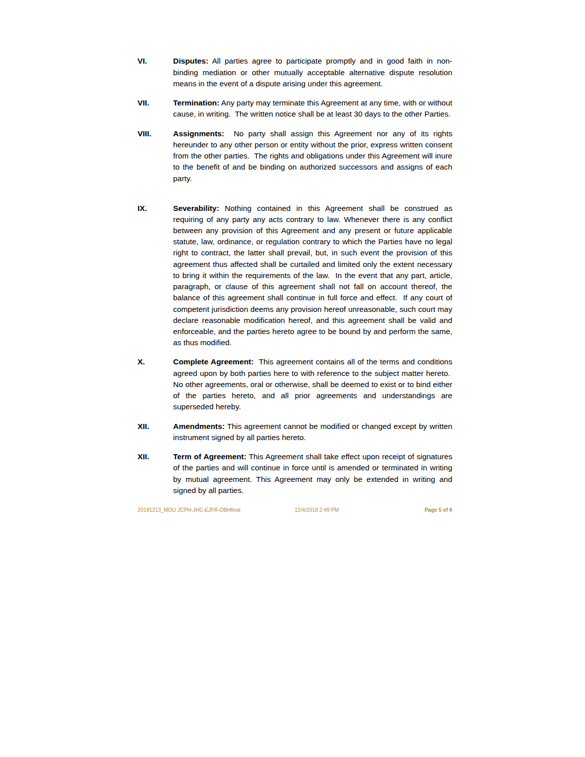VI.
Disputes: All parties agree to participate promptly and in good faith in non-binding mediation or other mutually acceptable alternative dispute resolution means in the event of a dispute arising under this agreement.
VII.
Termination: Any party may terminate this Agreement at any time, with or without cause, in writing. The written notice shall be at least 30 days to the other Parties.
VIII.
Assignments: No party shall assign this Agreement nor any of its rights hereunder to any other person or entity without the prior, express written consent from the other parties. The rights and obligations under this Agreement will inure to the benefit of and be binding on authorized successors and assigns of each party.
IX.
Severability: Nothing contained in this Agreement shall be construed as requiring of any party any acts contrary to law. Whenever there is any conflict between any provision of this Agreement and any present or future applicable statute, law, ordinance, or regulation contrary to which the Parties have no legal right to contract, the latter shall prevail, but, in such event the provision of this agreement thus affected shall be curtailed and limited only the extent necessary to bring it within the requirements of the law. In the event that any part, article, paragraph, or clause of this agreement shall not fall on account thereof, the balance of this agreement shall continue in full force and effect. If any court of competent jurisdiction deems any provision hereof unreasonable, such court may declare reasonable modification hereof, and this agreement shall be valid and enforceable, and the parties hereto agree to be bound by and perform the same, as thus modified.
X.
Complete Agreement: This agreement contains all of the terms and conditions agreed upon by both parties here to with reference to the subject matter hereto. No other agreements, oral or otherwise, shall be deemed to exist or to bind either of the parties hereto, and all prior agreements and understandings are superseded hereby.
XII.
Amendments: This agreement cannot be modified or changed except by written instrument signed by all parties hereto.
XII.
Term of Agreement: This Agreement shall take effect upon receipt of signatures of the parties and will continue in force until is amended or terminated in writing by mutual agreement. This Agreement may only be extended in writing and signed by all parties.
20181213_MOU JCPH-JHC-EJFR-DBHfinal
12/4/2018 2:49 PM
Page 5 of 6